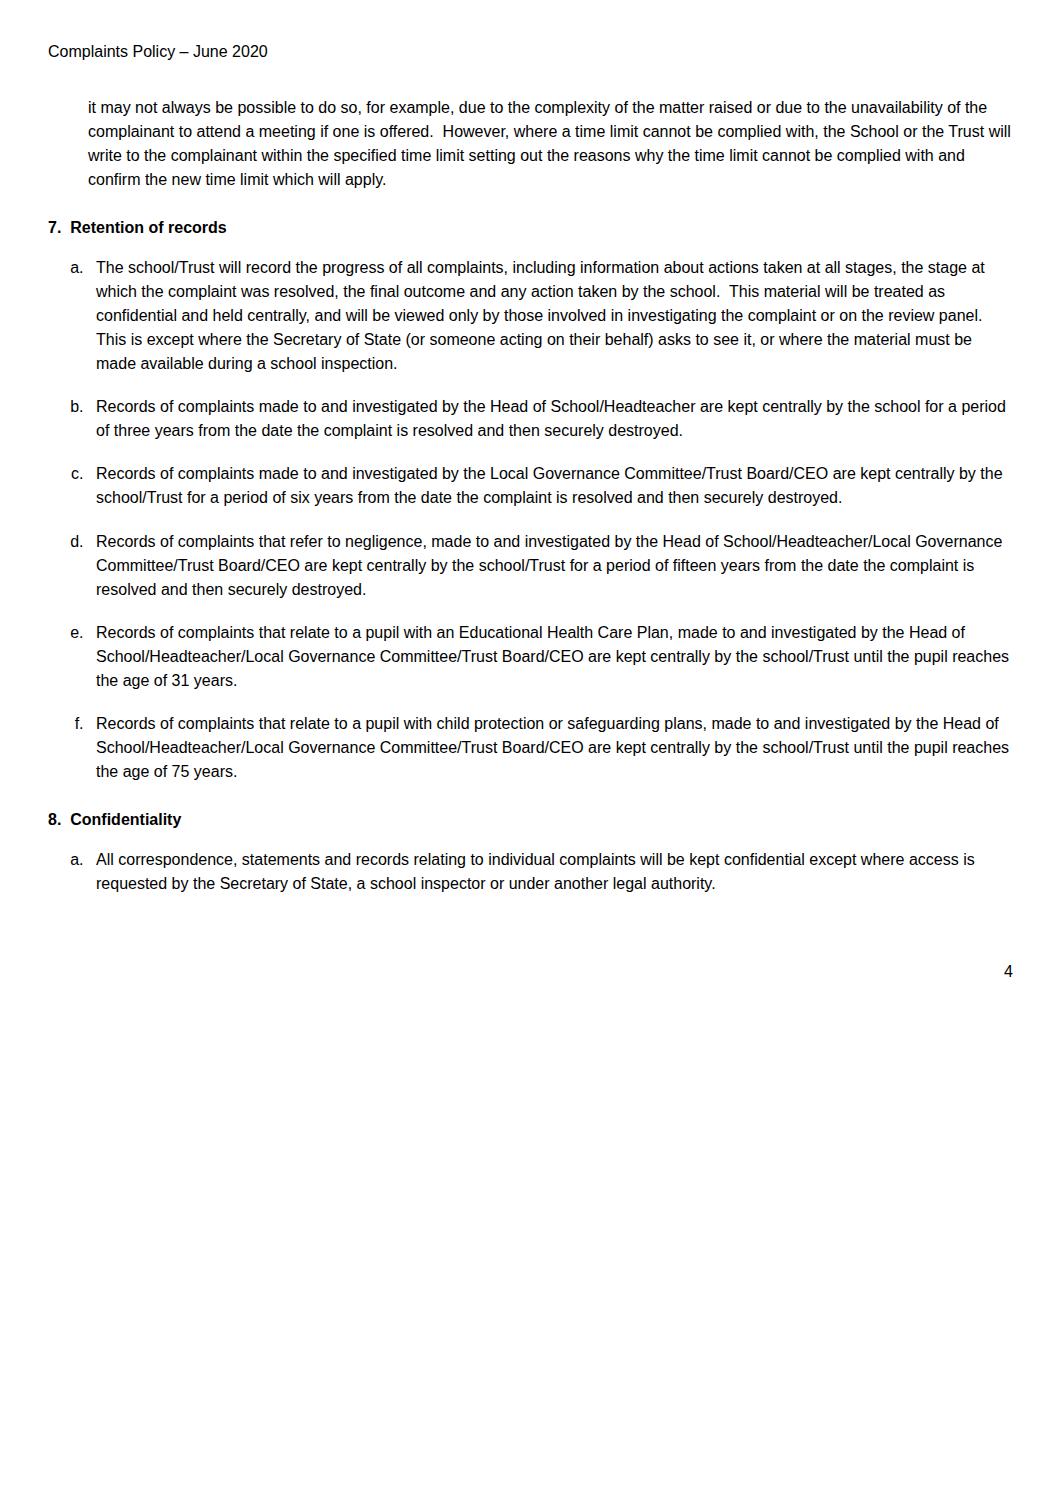Complaints Policy – June 2020
it may not always be possible to do so, for example, due to the complexity of the matter raised or due to the unavailability of the complainant to attend a meeting if one is offered. However, where a time limit cannot be complied with, the School or the Trust will write to the complainant within the specified time limit setting out the reasons why the time limit cannot be complied with and confirm the new time limit which will apply.
7. Retention of records
The school/Trust will record the progress of all complaints, including information about actions taken at all stages, the stage at which the complaint was resolved, the final outcome and any action taken by the school. This material will be treated as confidential and held centrally, and will be viewed only by those involved in investigating the complaint or on the review panel. This is except where the Secretary of State (or someone acting on their behalf) asks to see it, or where the material must be made available during a school inspection.
Records of complaints made to and investigated by the Head of School/Headteacher are kept centrally by the school for a period of three years from the date the complaint is resolved and then securely destroyed.
Records of complaints made to and investigated by the Local Governance Committee/Trust Board/CEO are kept centrally by the school/Trust for a period of six years from the date the complaint is resolved and then securely destroyed.
Records of complaints that refer to negligence, made to and investigated by the Head of School/Headteacher/Local Governance Committee/Trust Board/CEO are kept centrally by the school/Trust for a period of fifteen years from the date the complaint is resolved and then securely destroyed.
Records of complaints that relate to a pupil with an Educational Health Care Plan, made to and investigated by the Head of School/Headteacher/Local Governance Committee/Trust Board/CEO are kept centrally by the school/Trust until the pupil reaches the age of 31 years.
Records of complaints that relate to a pupil with child protection or safeguarding plans, made to and investigated by the Head of School/Headteacher/Local Governance Committee/Trust Board/CEO are kept centrally by the school/Trust until the pupil reaches the age of 75 years.
8. Confidentiality
All correspondence, statements and records relating to individual complaints will be kept confidential except where access is requested by the Secretary of State, a school inspector or under another legal authority.
4